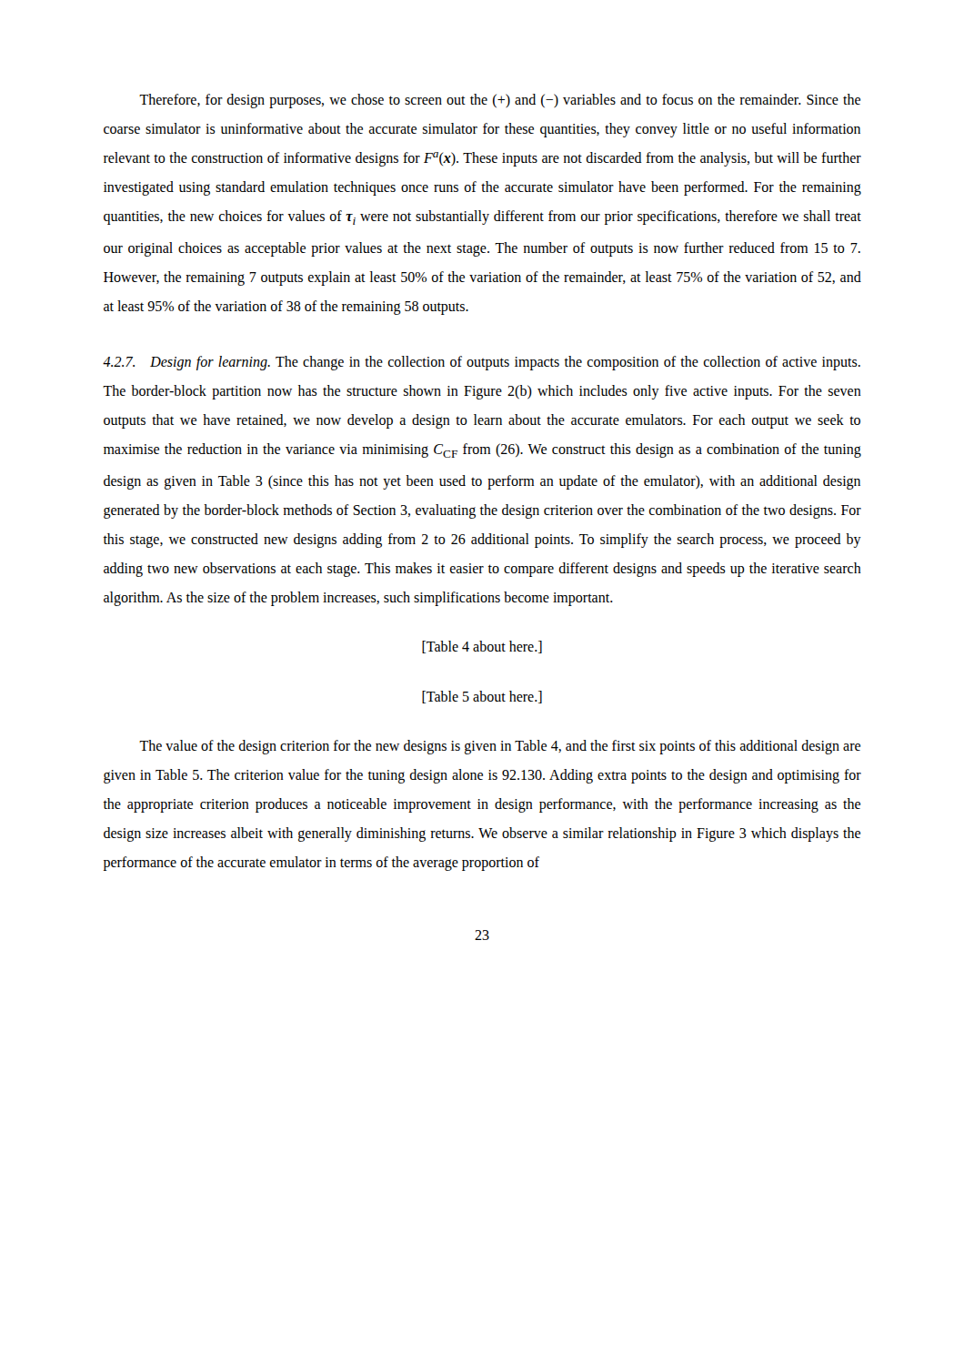Therefore, for design purposes, we chose to screen out the (+) and (−) variables and to focus on the remainder. Since the coarse simulator is uninformative about the accurate simulator for these quantities, they convey little or no useful information relevant to the construction of informative designs for Fa(x). These inputs are not discarded from the analysis, but will be further investigated using standard emulation techniques once runs of the accurate simulator have been performed. For the remaining quantities, the new choices for values of τi were not substantially different from our prior specifications, therefore we shall treat our original choices as acceptable prior values at the next stage. The number of outputs is now further reduced from 15 to 7. However, the remaining 7 outputs explain at least 50% of the variation of the remainder, at least 75% of the variation of 52, and at least 95% of the variation of 38 of the remaining 58 outputs.
4.2.7. Design for learning. The change in the collection of outputs impacts the composition of the collection of active inputs. The border-block partition now has the structure shown in Figure 2(b) which includes only five active inputs. For the seven outputs that we have retained, we now develop a design to learn about the accurate emulators. For each output we seek to maximise the reduction in the variance via minimising CCF from (26). We construct this design as a combination of the tuning design as given in Table 3 (since this has not yet been used to perform an update of the emulator), with an additional design generated by the border-block methods of Section 3, evaluating the design criterion over the combination of the two designs. For this stage, we constructed new designs adding from 2 to 26 additional points. To simplify the search process, we proceed by adding two new observations at each stage. This makes it easier to compare different designs and speeds up the iterative search algorithm. As the size of the problem increases, such simplifications become important.
[Table 4 about here.]
[Table 5 about here.]
The value of the design criterion for the new designs is given in Table 4, and the first six points of this additional design are given in Table 5. The criterion value for the tuning design alone is 92.130. Adding extra points to the design and optimising for the appropriate criterion produces a noticeable improvement in design performance, with the performance increasing as the design size increases albeit with generally diminishing returns. We observe a similar relationship in Figure 3 which displays the performance of the accurate emulator in terms of the average proportion of
23